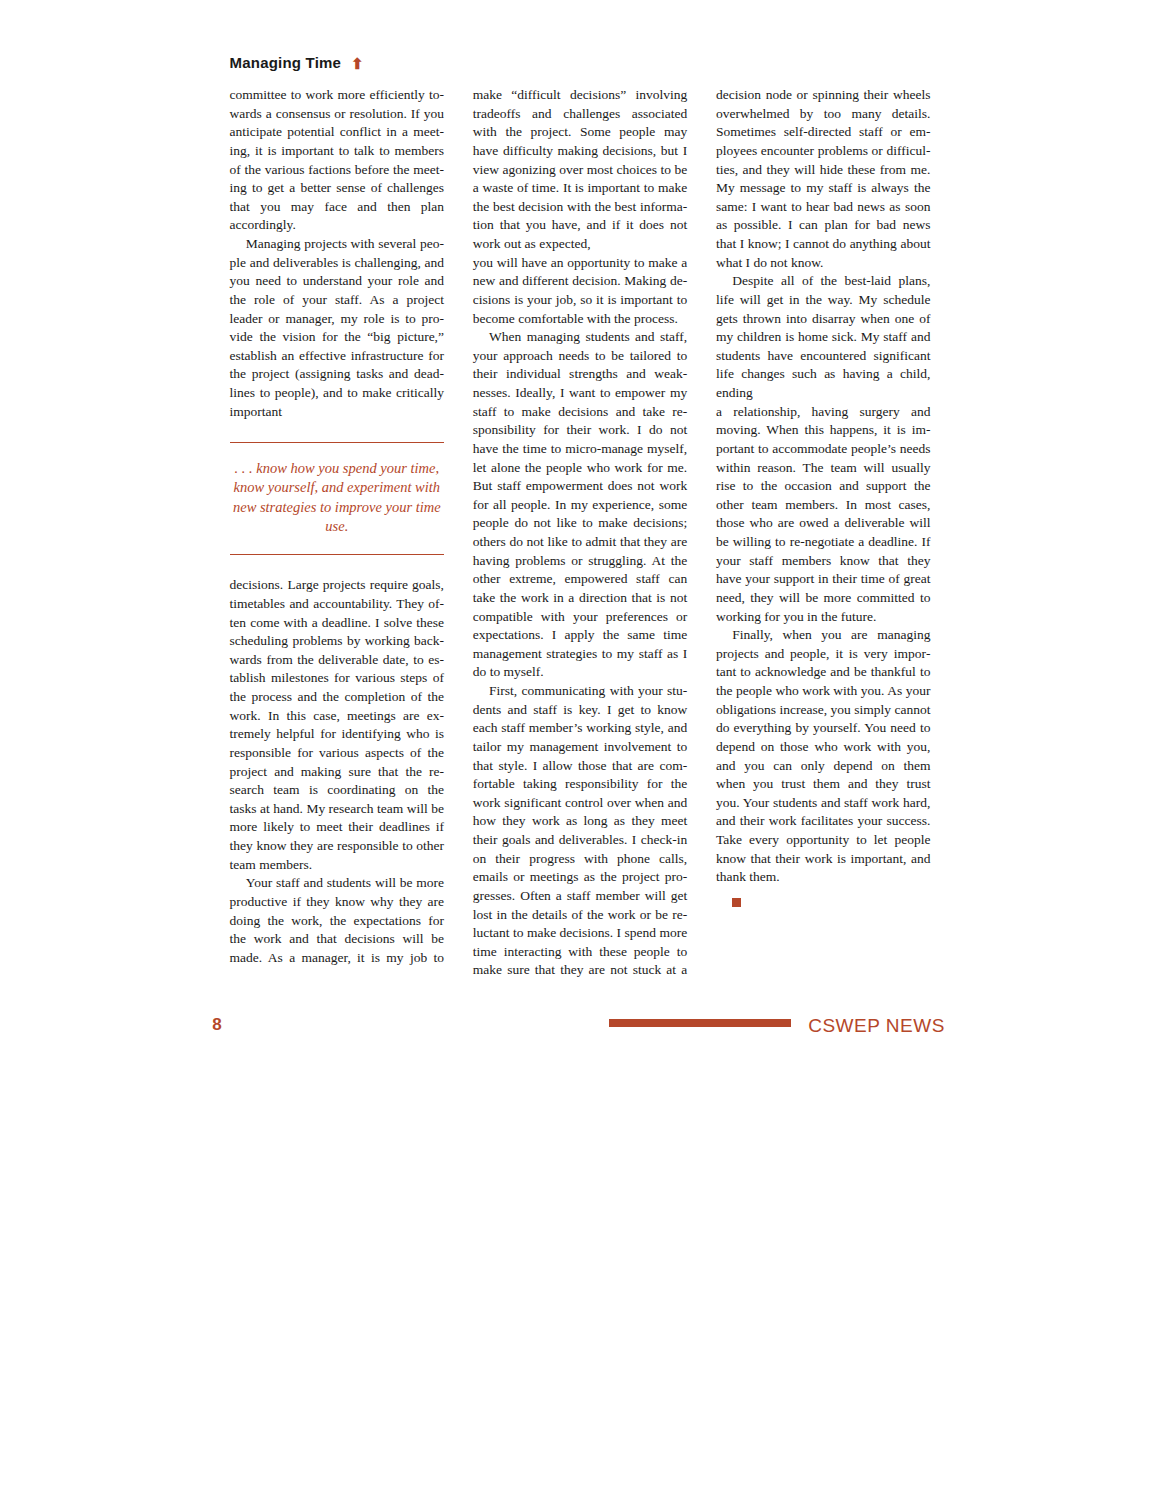Managing Time ⬆
committee to work more efficiently towards a consensus or resolution. If you anticipate potential conflict in a meeting, it is important to talk to members of the various factions before the meeting to get a better sense of challenges that you may face and then plan accordingly.
Managing projects with several people and deliverables is challenging, and you need to understand your role and the role of your staff. As a project leader or manager, my role is to provide the vision for the “big picture,” establish an effective infrastructure for the project (assigning tasks and deadlines to people), and to make critically important
. . . know how you spend your time, know yourself, and experiment with new strategies to improve your time use.
decisions. Large projects require goals, timetables and accountability. They often come with a deadline. I solve these scheduling problems by working backwards from the deliverable date, to establish milestones for various steps of the process and the completion of the work. In this case, meetings are extremely helpful for identifying who is responsible for various aspects of the project and making sure that the research team is coordinating on the tasks at hand. My research team will be more likely to meet their deadlines if they know they are responsible to other team members.
Your staff and students will be more productive if they know why they are doing the work, the expectations for the work and that decisions will be made. As a manager, it is my job to make “difficult decisions” involving tradeoffs and challenges associated with the project. Some people may have difficulty making decisions, but I view agonizing over most choices to be a waste of time. It is important to make the best decision with the best information that you have, and if it does not work out as expected,
you will have an opportunity to make a new and different decision. Making decisions is your job, so it is important to become comfortable with the process.
When managing students and staff, your approach needs to be tailored to their individual strengths and weaknesses. Ideally, I want to empower my staff to make decisions and take responsibility for their work. I do not have the time to micro-manage myself, let alone the people who work for me. But staff empowerment does not work for all people. In my experience, some people do not like to make decisions; others do not like to admit that they are having problems or struggling. At the other extreme, empowered staff can take the work in a direction that is not compatible with your preferences or expectations. I apply the same time management strategies to my staff as I do to myself.
First, communicating with your students and staff is key. I get to know each staff member’s working style, and tailor my management involvement to that style. I allow those that are comfortable taking responsibility for the work significant control over when and how they work as long as they meet their goals and deliverables. I check-in on their progress with phone calls, emails or meetings as the project progresses. Often a staff member will get lost in the details of the work or be reluctant to make decisions. I spend more time interacting with these people to make sure that they are not stuck at a decision node or spinning their wheels overwhelmed by too many details. Sometimes self-directed staff or employees encounter problems or difficulties, and they will hide these from me. My message to my staff is always the same: I want to hear bad news as soon as possible. I can plan for bad news that I know; I cannot do anything about what I do not know.
Despite all of the best-laid plans, life will get in the way. My schedule gets thrown into disarray when one of my children is home sick. My staff and students have encountered significant life changes such as having a child, ending
a relationship, having surgery and moving. When this happens, it is important to accommodate people’s needs within reason. The team will usually rise to the occasion and support the other team members. In most cases, those who are owed a deliverable will be willing to re-negotiate a deadline. If your staff members know that they have your support in their time of great need, they will be more committed to working for you in the future.
Finally, when you are managing projects and people, it is very important to acknowledge and be thankful to the people who work with you. As your obligations increase, you simply cannot do everything by yourself. You need to depend on those who work with you, and you can only depend on them when you trust them and they trust you. Your students and staff work hard, and their work facilitates your success. Take every opportunity to let people know that their work is important, and thank them.
8
CSWEP NEWS